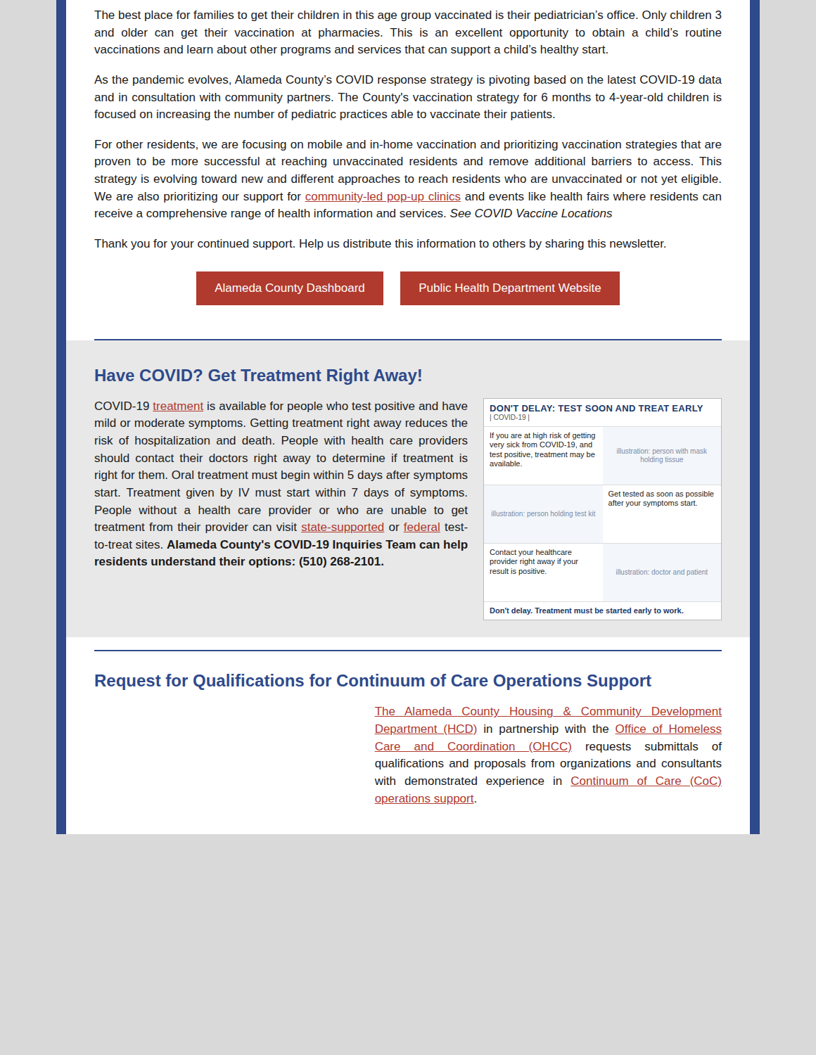The best place for families to get their children in this age group vaccinated is their pediatrician’s office. Only children 3 and older can get their vaccination at pharmacies. This is an excellent opportunity to obtain a child’s routine vaccinations and learn about other programs and services that can support a child’s healthy start.
As the pandemic evolves, Alameda County’s COVID response strategy is pivoting based on the latest COVID-19 data and in consultation with community partners. The County's vaccination strategy for 6 months to 4-year-old children is focused on increasing the number of pediatric practices able to vaccinate their patients.
For other residents, we are focusing on mobile and in-home vaccination and prioritizing vaccination strategies that are proven to be more successful at reaching unvaccinated residents and remove additional barriers to access. This strategy is evolving toward new and different approaches to reach residents who are unvaccinated or not yet eligible. We are also prioritizing our support for community-led pop-up clinics and events like health fairs where residents can receive a comprehensive range of health information and services. See COVID Vaccine Locations
Thank you for your continued support. Help us distribute this information to others by sharing this newsletter.
Alameda County Dashboard Public Health Department Website
Have COVID? Get Treatment Right Away!
COVID-19 treatment is available for people who test positive and have mild or moderate symptoms. Getting treatment right away reduces the risk of hospitalization and death. People with health care providers should contact their doctors right away to determine if treatment is right for them. Oral treatment must begin within 5 days after symptoms start. Treatment given by IV must start within 7 days of symptoms. People without a health care provider or who are unable to get treatment from their provider can visit state-supported or federal test-to-treat sites. Alameda County's COVID-19 Inquiries Team can help residents understand their options: (510) 268-2101.
DON'T DELAY: TEST SOON AND TREAT EARLY | COVID-19 |
If you are at high risk of getting very sick from COVID-19, and test positive, treatment may be available.
illustration: person with mask holding tissue
illustration: person holding test kit
Get tested as soon as possible after your symptoms start.
Contact your healthcare provider right away if your result is positive.
illustration: doctor and patient
Don't delay. Treatment must be started early to work.
Request for Qualifications for Continuum of Care Operations Support
The Alameda County Housing & Community Development Department (HCD) in partnership with the Office of Homeless Care and Coordination (OHCC) requests submittals of qualifications and proposals from organizations and consultants with demonstrated experience in Continuum of Care (CoC) operations support.